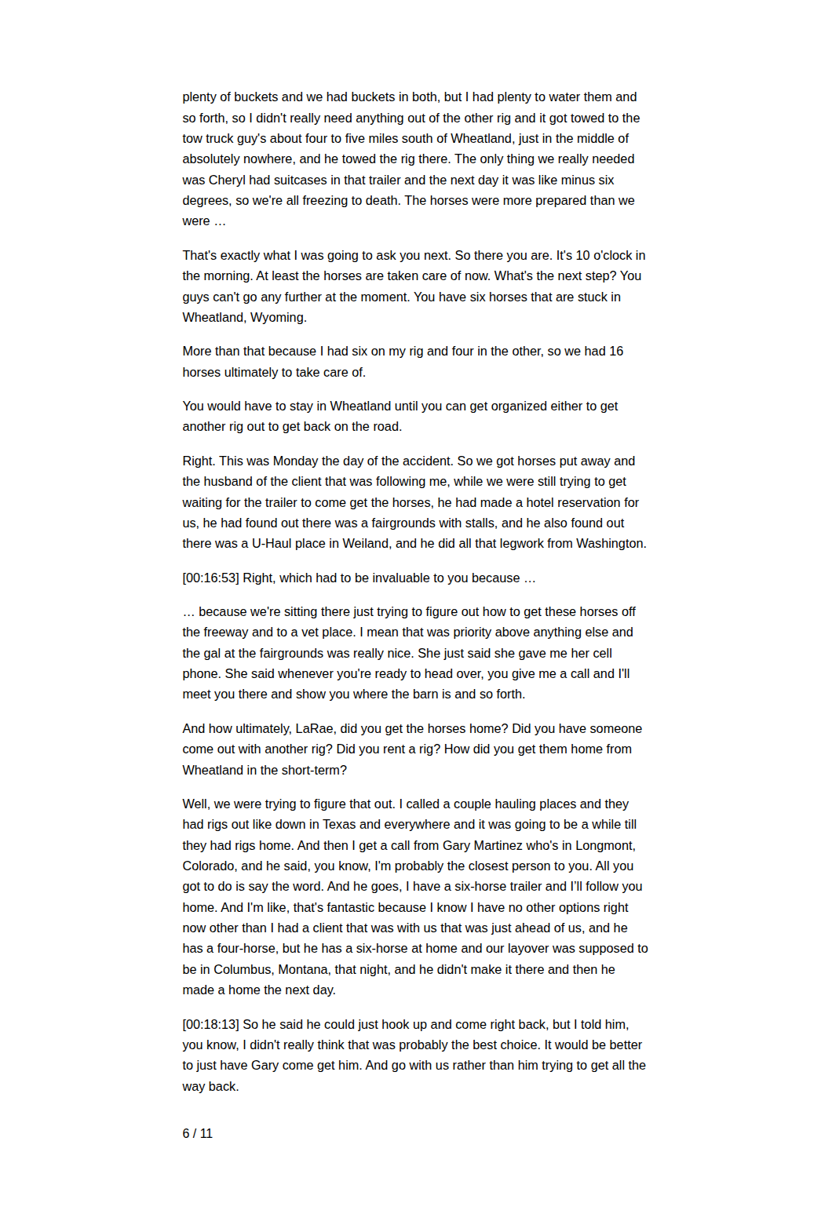plenty of buckets and we had buckets in both, but I had plenty to water them and so forth, so I didn't really need anything out of the other rig and it got towed to the tow truck guy's about four to five miles south of Wheatland, just in the middle of absolutely nowhere, and he towed the rig there. The only thing we really needed was Cheryl had suitcases in that trailer and the next day it was like minus six degrees, so we're all freezing to death. The horses were more prepared than we were …
That's exactly what I was going to ask you next. So there you are. It's 10 o'clock in the morning. At least the horses are taken care of now. What's the next step? You guys can't go any further at the moment. You have six horses that are stuck in Wheatland, Wyoming.
More than that because I had six on my rig and four in the other, so we had 16 horses ultimately to take care of.
You would have to stay in Wheatland until you can get organized either to get another rig out to get back on the road.
Right. This was Monday the day of the accident. So we got horses put away and the husband of the client that was following me, while we were still trying to get waiting for the trailer to come get the horses, he had made a hotel reservation for us, he had found out there was a fairgrounds with stalls, and he also found out there was a U-Haul place in Weiland, and he did all that legwork from Washington.
[00:16:53] Right, which had to be invaluable to you because …
… because we're sitting there just trying to figure out how to get these horses off the freeway and to a vet place. I mean that was priority above anything else and the gal at the fairgrounds was really nice. She just said she gave me her cell phone. She said whenever you're ready to head over, you give me a call and I'll meet you there and show you where the barn is and so forth.
And how ultimately, LaRae, did you get the horses home? Did you have someone come out with another rig? Did you rent a rig? How did you get them home from Wheatland in the short-term?
Well, we were trying to figure that out. I called a couple hauling places and they had rigs out like down in Texas and everywhere and it was going to be a while till they had rigs home. And then I get a call from Gary Martinez who's in Longmont, Colorado, and he said, you know, I'm probably the closest person to you. All you got to do is say the word. And he goes, I have a six-horse trailer and I’ll follow you home. And I'm like, that's fantastic because I know I have no other options right now other than I had a client that was with us that was just ahead of us, and he has a four-horse, but he has a six-horse at home and our layover was supposed to be in Columbus, Montana, that night, and he didn't make it there and then he made a home the next day.
[00:18:13] So he said he could just hook up and come right back, but I told him, you know, I didn't really think that was probably the best choice. It would be better to just have Gary come get him. And go with us rather than him trying to get all the way back.
6 / 11